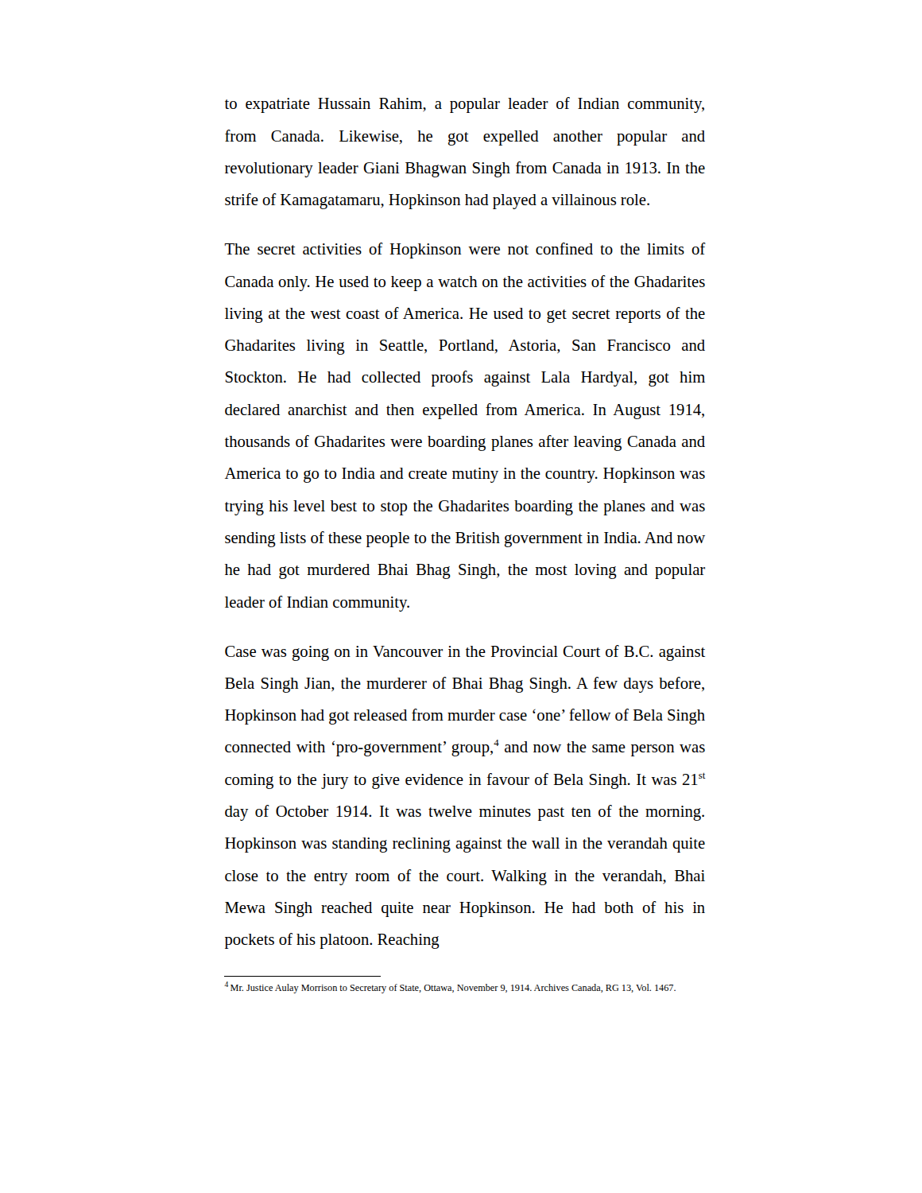to expatriate Hussain Rahim, a popular leader of Indian community, from Canada. Likewise, he got expelled another popular and revolutionary leader Giani Bhagwan Singh from Canada in 1913. In the strife of Kamagatamaru, Hopkinson had played a villainous role.
The secret activities of Hopkinson were not confined to the limits of Canada only. He used to keep a watch on the activities of the Ghadarites living at the west coast of America. He used to get secret reports of the Ghadarites living in Seattle, Portland, Astoria, San Francisco and Stockton. He had collected proofs against Lala Hardyal, got him declared anarchist and then expelled from America. In August 1914, thousands of Ghadarites were boarding planes after leaving Canada and America to go to India and create mutiny in the country. Hopkinson was trying his level best to stop the Ghadarites boarding the planes and was sending lists of these people to the British government in India. And now he had got murdered Bhai Bhag Singh, the most loving and popular leader of Indian community.
Case was going on in Vancouver in the Provincial Court of B.C. against Bela Singh Jian, the murderer of Bhai Bhag Singh. A few days before, Hopkinson had got released from murder case ‘one’ fellow of Bela Singh connected with ‘pro-government’ group,4 and now the same person was coming to the jury to give evidence in favour of Bela Singh. It was 21st day of October 1914. It was twelve minutes past ten of the morning. Hopkinson was standing reclining against the wall in the verandah quite close to the entry room of the court. Walking in the verandah, Bhai Mewa Singh reached quite near Hopkinson. He had both of his in pockets of his platoon. Reaching
4Mr. Justice Aulay Morrison to Secretary of State, Ottawa, November 9, 1914. Archives Canada, RG 13, Vol. 1467.